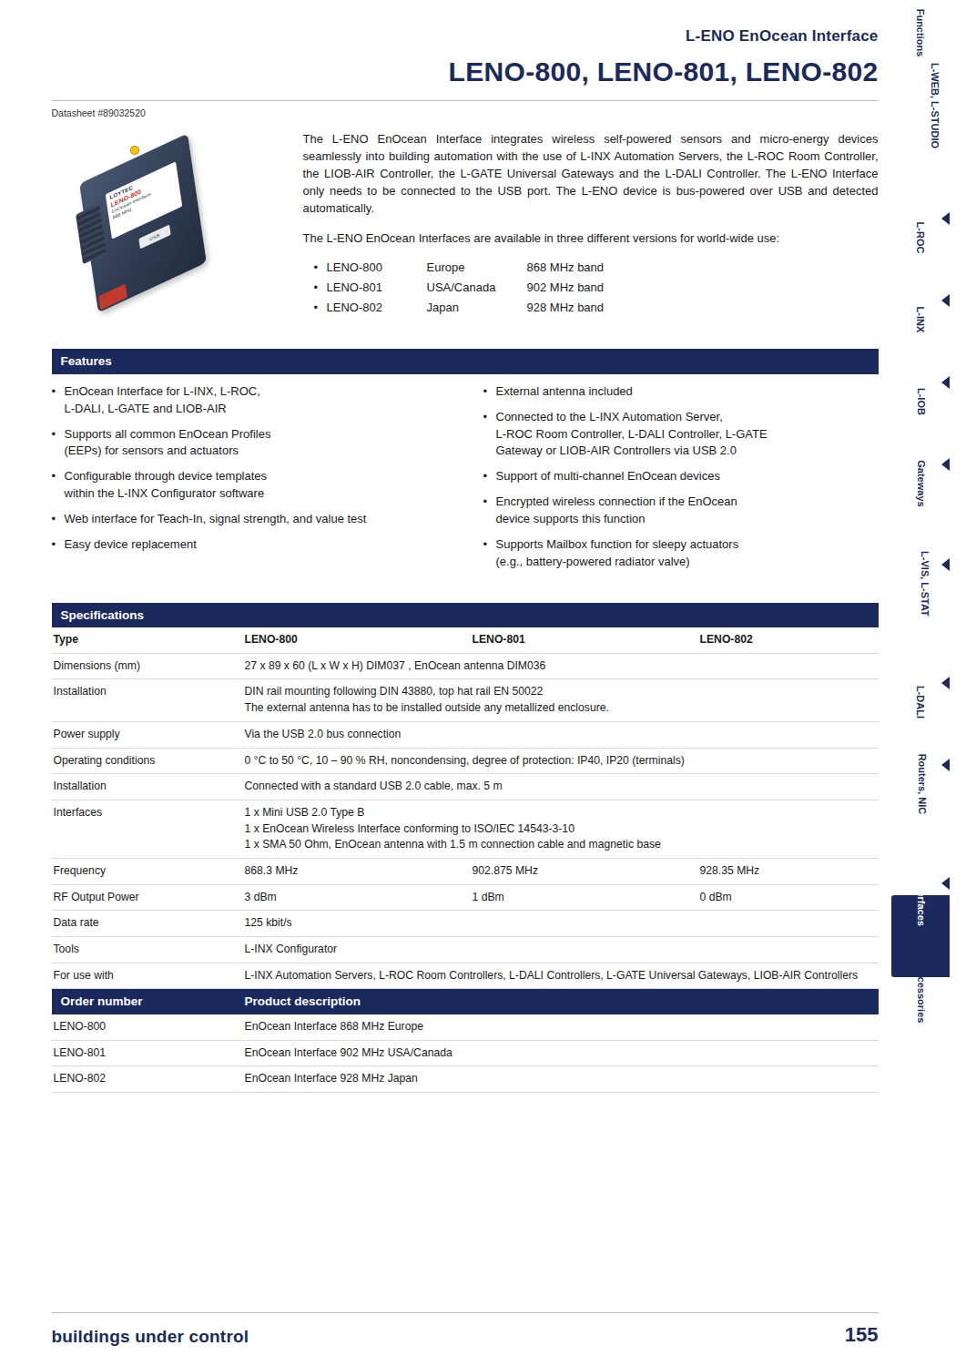Functions
L-WEB, L-STUDIO
L-ROC
L-INX
L-IOB
Gateways
L-VIS, L-STAT
L-DALI
Routers, NIC
Interfaces
Accessories
L-ENO EnOcean Interface
LENO-800, LENO-801, LENO-802
Datasheet #89032520
LOYTEC
LENO-800
EnOcean Interface
868 MHz
USB
The L-ENO EnOcean Interface integrates wireless self-powered sensors and micro-energy devices seamlessly into building automation with the use of L-INX Automation Servers, the L-ROC Room Controller, the LIOB-AIR Controller, the L-GATE Universal Gateways and the L-DALI Controller. The L-ENO Interface only needs to be connected to the USB port. The L-ENO device is bus-powered over USB and detected automatically.
The L-ENO EnOcean Interfaces are available in three different versions for world-wide use:
LENO-800 Europe 868 MHz band
LENO-801 USA/Canada 902 MHz band
LENO-802 Japan 928 MHz band
Features
EnOcean Interface for L-INX, L-ROC,
L-DALI, L-GATE and LIOB-AIR
Supports all common EnOcean Profiles
(EEPs) for sensors and actuators
Configurable through device templates
within the L-INX Configurator software
Web interface for Teach-In, signal strength, and value test
Easy device replacement
External antenna included
Connected to the L-INX Automation Server,
L-ROC Room Controller, L-DALI Controller, L-GATE
Gateway or LIOB-AIR Controllers via USB 2.0
Support of multi-channel EnOcean devices
Encrypted wireless connection if the EnOcean
device supports this function
Supports Mailbox function for sleepy actuators
(e.g., battery-powered radiator valve)
Specifications
| Type | LENO-800 | LENO-801 | LENO-802 |
| --- | --- | --- | --- |
| Dimensions (mm) | 27 x 89 x 60 (L x W x H) DIM037 , EnOcean antenna DIM036 |
| Installation | DIN rail mounting following DIN 43880, top hat rail EN 50022 The external antenna has to be installed outside any metallized enclosure. |
| Power supply | Via the USB 2.0 bus connection |
| Operating conditions | 0 °C to 50 °C, 10 – 90 % RH, noncondensing, degree of protection: IP40, IP20 (terminals) |
| Installation | Connected with a standard USB 2.0 cable, max. 5 m |
| Interfaces | 1 x Mini USB 2.0 Type B 1 x EnOcean Wireless Interface conforming to ISO/IEC 14543-3-10 1 x SMA 50 Ohm, EnOcean antenna with 1.5 m connection cable and magnetic base |
| Frequency | 868.3 MHz | 902.875 MHz | 928.35 MHz |
| RF Output Power | 3 dBm | 1 dBm | 0 dBm |
| Data rate | 125 kbit/s |
| Tools | L-INX Configurator |
| For use with | L-INX Automation Servers, L-ROC Room Controllers, L-DALI Controllers, L-GATE Universal Gateways, LIOB-AIR Controllers |
Order number
Product description
| LENO-800 | EnOcean Interface 868 MHz Europe |
| LENO-801 | EnOcean Interface 902 MHz USA/Canada |
| LENO-802 | EnOcean Interface 928 MHz Japan |
buildings under control
155